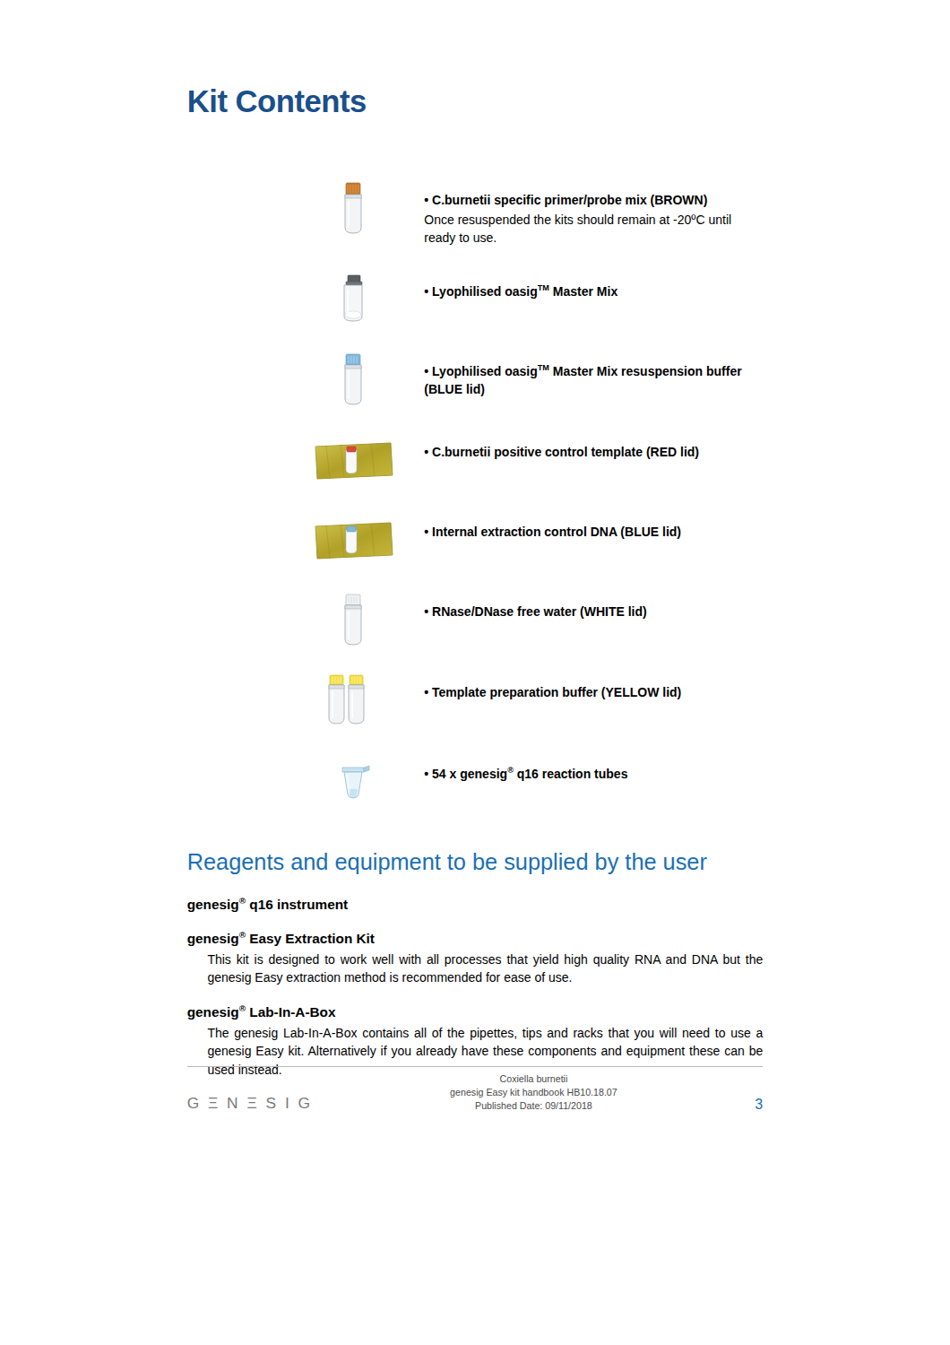Kit Contents
• C.burnetii specific primer/probe mix (BROWN) Once resuspended the kits should remain at -20ºC until ready to use.
• Lyophilised oasigTM Master Mix
• Lyophilised oasigTM Master Mix resuspension buffer (BLUE lid)
• C.burnetii positive control template (RED lid)
• Internal extraction control DNA (BLUE lid)
• RNase/DNase free water (WHITE lid)
• Template preparation buffer (YELLOW lid)
• 54 x genesig® q16 reaction tubes
Reagents and equipment to be supplied by the user
genesig® q16 instrument
genesig® Easy Extraction Kit
This kit is designed to work well with all processes that yield high quality RNA and DNA but the genesig Easy extraction method is recommended for ease of use.
genesig® Lab-In-A-Box
The genesig Lab-In-A-Box contains all of the pipettes, tips and racks that you will need to use a genesig Easy kit. Alternatively if you already have these components and equipment these can be used instead.
G Ξ N Ξ S I G
Coxiella burnetii
genesig Easy kit handbook HB10.18.07
Published Date: 09/11/2018
3